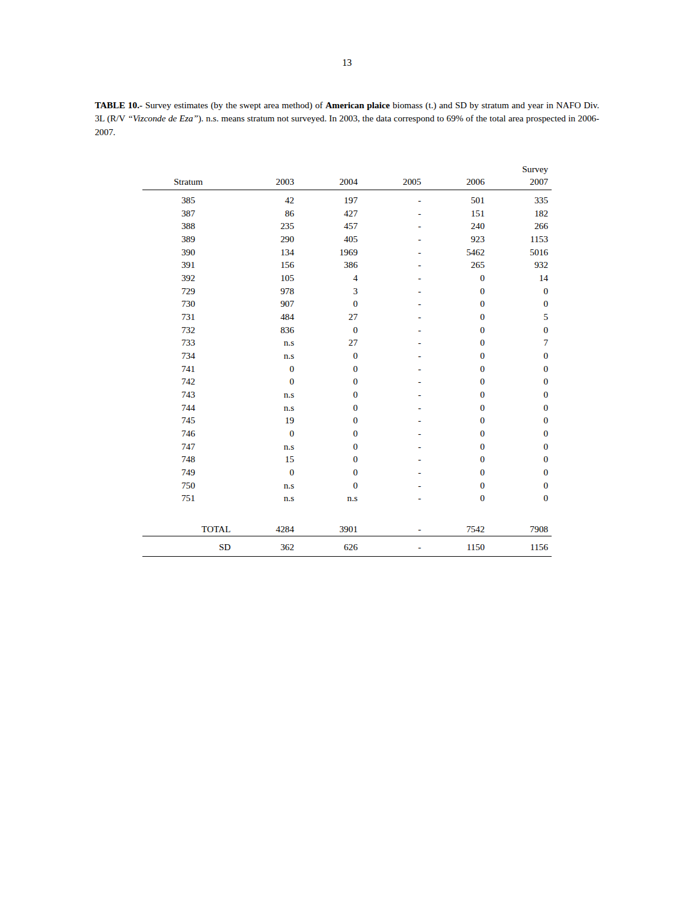13
TABLE 10.- Survey estimates (by the swept area method) of American plaice biomass (t.) and SD by stratum and year in NAFO Div. 3L (R/V “Vizconde de Eza”). n.s. means stratum not surveyed. In 2003, the data correspond to 69% of the total area prospected in 2006-2007.
| | Survey |
| Stratum | 2003 | 2004 | 2005 | 2006 | 2007 |
| 385 | 42 | 197 | - | 501 | 335 |
| 387 | 86 | 427 | - | 151 | 182 |
| 388 | 235 | 457 | - | 240 | 266 |
| 389 | 290 | 405 | - | 923 | 1153 |
| 390 | 134 | 1969 | - | 5462 | 5016 |
| 391 | 156 | 386 | - | 265 | 932 |
| 392 | 105 | 4 | - | 0 | 14 |
| 729 | 978 | 3 | - | 0 | 0 |
| 730 | 907 | 0 | - | 0 | 0 |
| 731 | 484 | 27 | - | 0 | 5 |
| 732 | 836 | 0 | - | 0 | 0 |
| 733 | n.s | 27 | - | 0 | 7 |
| 734 | n.s | 0 | - | 0 | 0 |
| 741 | 0 | 0 | - | 0 | 0 |
| 742 | 0 | 0 | - | 0 | 0 |
| 743 | n.s | 0 | - | 0 | 0 |
| 744 | n.s | 0 | - | 0 | 0 |
| 745 | 19 | 0 | - | 0 | 0 |
| 746 | 0 | 0 | - | 0 | 0 |
| 747 | n.s | 0 | - | 0 | 0 |
| 748 | 15 | 0 | - | 0 | 0 |
| 749 | 0 | 0 | - | 0 | 0 |
| 750 | n.s | 0 | - | 0 | 0 |
| 751 | n.s | n.s | - | 0 | 0 |
| TOTAL | 4284 | 3901 | - | 7542 | 7908 |
| SD | 362 | 626 | - | 1150 | 1156 |